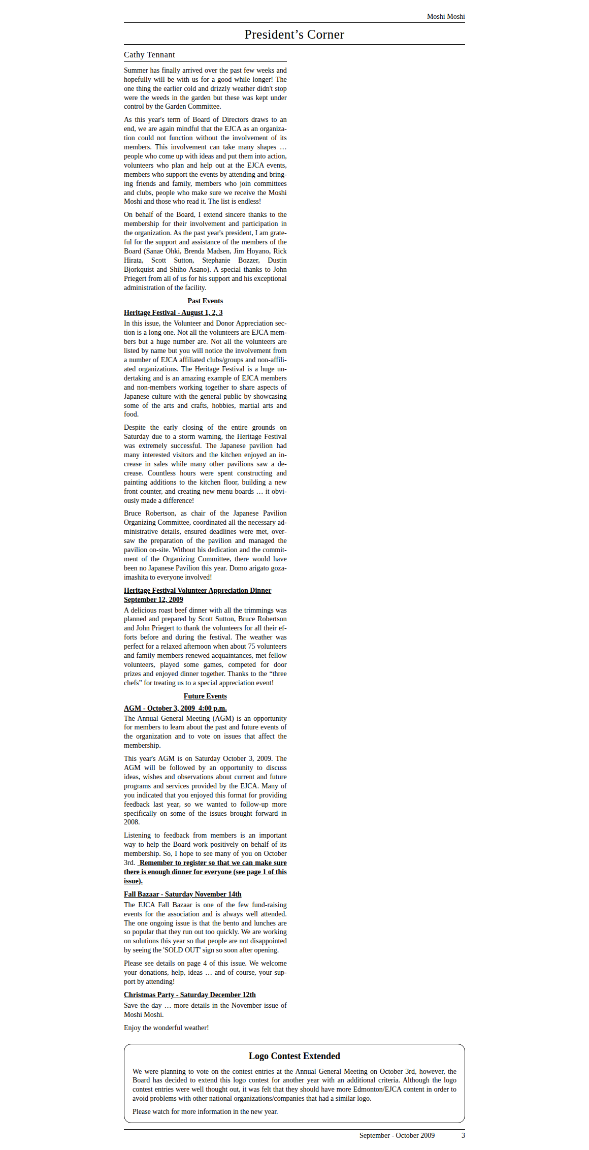Moshi Moshi
President’s Corner
Cathy Tennant
Summer has finally arrived over the past few weeks and hopefully will be with us for a good while longer! The one thing the earlier cold and drizzly weather didn't stop were the weeds in the garden but these was kept under control by the Garden Committee.
As this year's term of Board of Directors draws to an end, we are again mindful that the EJCA as an organization could not function without the involvement of its members. This involvement can take many shapes … people who come up with ideas and put them into action, volunteers who plan and help out at the EJCA events, members who support the events by attending and bringing friends and family, members who join committees and clubs, people who make sure we receive the Moshi Moshi and those who read it. The list is endless!
On behalf of the Board, I extend sincere thanks to the membership for their involvement and participation in the organization. As the past year's president, I am grateful for the support and assistance of the members of the Board (Sanae Ohki, Brenda Madsen, Jim Hoyano, Rick Hirata, Scott Sutton, Stephanie Bozzer, Dustin Bjorkquist and Shiho Asano). A special thanks to John Priegert from all of us for his support and his exceptional administration of the facility.
Past Events
Heritage Festival - August 1, 2, 3
In this issue, the Volunteer and Donor Appreciation section is a long one. Not all the volunteers are EJCA members but a huge number are. Not all the volunteers are listed by name but you will notice the involvement from a number of EJCA affiliated clubs/groups and non-affiliated organizations. The Heritage Festival is a huge undertaking and is an amazing example of EJCA members and non-members working together to share aspects of Japanese culture with the general public by showcasing some of the arts and crafts, hobbies, martial arts and food.
Despite the early closing of the entire grounds on Saturday due to a storm warning, the Heritage Festival was extremely successful. The Japanese pavilion had many interested visitors and the kitchen enjoyed an increase in sales while many other pavilions saw a decrease. Countless hours were spent constructing and painting additions to the kitchen floor, building a new front counter, and creating new menu boards … it obviously made a difference!
Bruce Robertson, as chair of the Japanese Pavilion Organizing Committee, coordinated all the necessary administrative details, ensured deadlines were met, oversaw the preparation of the pavilion and managed the pavilion on-site. Without his dedication and the commitment of the Organizing Committee, there would have been no Japanese Pavilion this year. Domo arigato gozaimashita to everyone involved!
Heritage Festival Volunteer Appreciation Dinner
September 12, 2009
A delicious roast beef dinner with all the trimmings was planned and prepared by Scott Sutton, Bruce Robertson and John Priegert to thank the volunteers for all their efforts before and during the festival. The weather was perfect for a relaxed afternoon when about 75 volunteers and family members renewed acquaintances, met fellow volunteers, played some games, competed for door prizes and enjoyed dinner together. Thanks to the “three chefs” for treating us to a special appreciation event!
Future Events
AGM - October 3, 2009 4:00 p.m.
The Annual General Meeting (AGM) is an opportunity for members to learn about the past and future events of the organization and to vote on issues that affect the membership.
This year's AGM is on Saturday October 3, 2009. The AGM will be followed by an opportunity to discuss ideas, wishes and observations about current and future programs and services provided by the EJCA. Many of you indicated that you enjoyed this format for providing feedback last year, so we wanted to follow-up more specifically on some of the issues brought forward in 2008.
Listening to feedback from members is an important way to help the Board work positively on behalf of its membership. So, I hope to see many of you on October 3rd. Remember to register so that we can make sure there is enough dinner for everyone (see page 1 of this issue).
Fall Bazaar - Saturday November 14th
The EJCA Fall Bazaar is one of the few fund-raising events for the association and is always well attended. The one ongoing issue is that the bento and lunches are so popular that they run out too quickly. We are working on solutions this year so that people are not disappointed by seeing the 'SOLD OUT' sign so soon after opening.
Please see details on page 4 of this issue. We welcome your donations, help, ideas … and of course, your support by attending!
Christmas Party - Saturday December 12th
Save the day … more details in the November issue of Moshi Moshi.
Enjoy the wonderful weather!
Logo Contest Extended
We were planning to vote on the contest entries at the Annual General Meeting on October 3rd, however, the Board has decided to extend this logo contest for another year with an additional criteria. Although the logo contest entries were well thought out, it was felt that they should have more Edmonton/EJCA content in order to avoid problems with other national organizations/companies that had a similar logo.
Please watch for more information in the new year.
September - October 2009 3